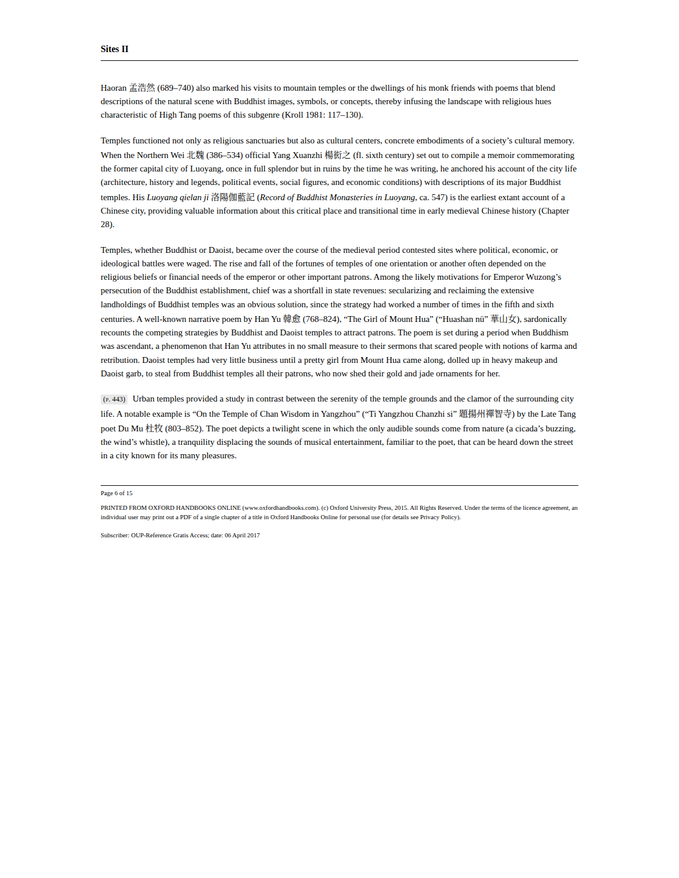Sites II
Haoran 孟浩然 (689–740) also marked his visits to mountain temples or the dwellings of his monk friends with poems that blend descriptions of the natural scene with Buddhist images, symbols, or concepts, thereby infusing the landscape with religious hues characteristic of High Tang poems of this subgenre (Kroll 1981: 117–130).
Temples functioned not only as religious sanctuaries but also as cultural centers, concrete embodiments of a society’s cultural memory. When the Northern Wei 北魏 (386–534) official Yang Xuanzhi 楊衒之 (fl. sixth century) set out to compile a memoir commemorating the former capital city of Luoyang, once in full splendor but in ruins by the time he was writing, he anchored his account of the city life (architecture, history and legends, political events, social figures, and economic conditions) with descriptions of its major Buddhist temples. His Luoyang qielan ji 洛陽伽藍記 (Record of Buddhist Monasteries in Luoyang, ca. 547) is the earliest extant account of a Chinese city, providing valuable information about this critical place and transitional time in early medieval Chinese history (Chapter 28).
Temples, whether Buddhist or Daoist, became over the course of the medieval period contested sites where political, economic, or ideological battles were waged. The rise and fall of the fortunes of temples of one orientation or another often depended on the religious beliefs or financial needs of the emperor or other important patrons. Among the likely motivations for Emperor Wuzong’s persecution of the Buddhist establishment, chief was a shortfall in state revenues: secularizing and reclaiming the extensive landholdings of Buddhist temples was an obvious solution, since the strategy had worked a number of times in the fifth and sixth centuries. A well-known narrative poem by Han Yu 韓愈 (768–824), “The Girl of Mount Hua” (“Huashan nü” 華山女), sardonically recounts the competing strategies by Buddhist and Daoist temples to attract patrons. The poem is set during a period when Buddhism was ascendant, a phenomenon that Han Yu attributes in no small measure to their sermons that scared people with notions of karma and retribution. Daoist temples had very little business until a pretty girl from Mount Hua came along, dolled up in heavy makeup and Daoist garb, to steal from Buddhist temples all their patrons, who now shed their gold and jade ornaments for her.
(p. 443) Urban temples provided a study in contrast between the serenity of the temple grounds and the clamor of the surrounding city life. A notable example is “On the Temple of Chan Wisdom in Yangzhou” (“Ti Yangzhou Chanzhi si” 題揚州禪智寺) by the Late Tang poet Du Mu 杜牧 (803–852). The poet depicts a twilight scene in which the only audible sounds come from nature (a cicada’s buzzing, the wind’s whistle), a tranquility displacing the sounds of musical entertainment, familiar to the poet, that can be heard down the street in a city known for its many pleasures.
Page 6 of 15
PRINTED FROM OXFORD HANDBOOKS ONLINE (www.oxfordhandbooks.com). (c) Oxford University Press, 2015. All Rights Reserved. Under the terms of the licence agreement, an individual user may print out a PDF of a single chapter of a title in Oxford Handbooks Online for personal use (for details see Privacy Policy).
Subscriber: OUP-Reference Gratis Access; date: 06 April 2017